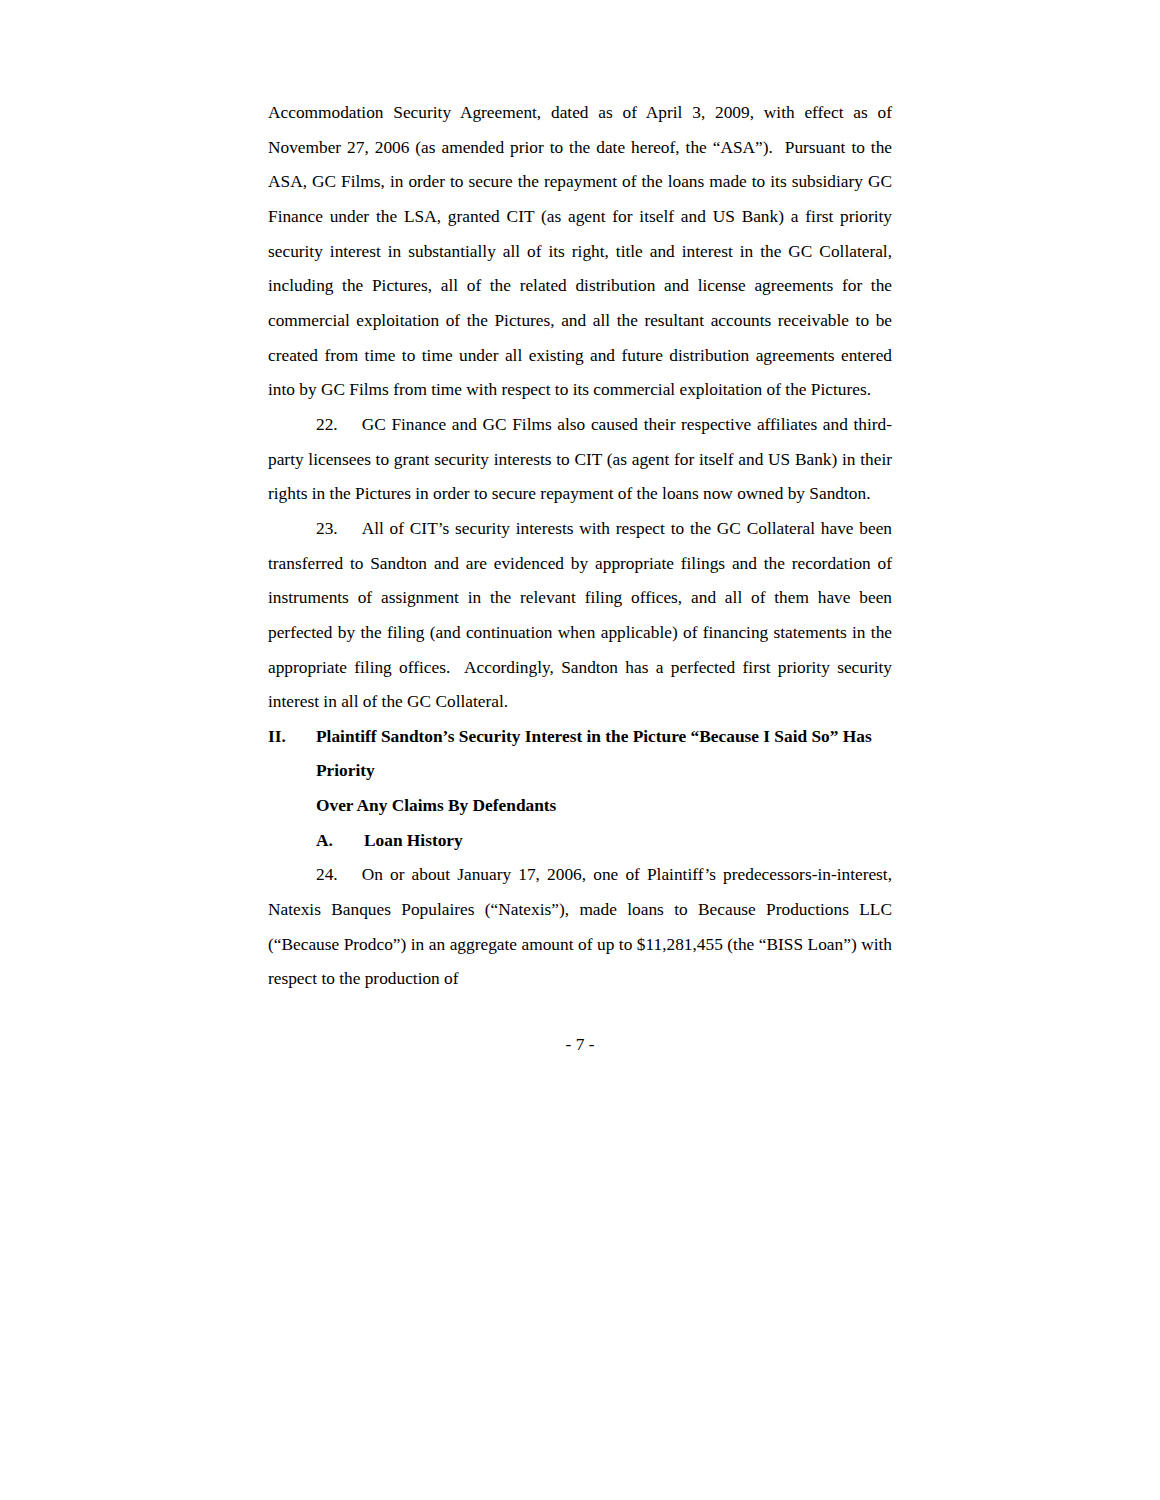Accommodation Security Agreement, dated as of April 3, 2009, with effect as of November 27, 2006 (as amended prior to the date hereof, the “ASA”). Pursuant to the ASA, GC Films, in order to secure the repayment of the loans made to its subsidiary GC Finance under the LSA, granted CIT (as agent for itself and US Bank) a first priority security interest in substantially all of its right, title and interest in the GC Collateral, including the Pictures, all of the related distribution and license agreements for the commercial exploitation of the Pictures, and all the resultant accounts receivable to be created from time to time under all existing and future distribution agreements entered into by GC Films from time with respect to its commercial exploitation of the Pictures.
22. GC Finance and GC Films also caused their respective affiliates and third-party licensees to grant security interests to CIT (as agent for itself and US Bank) in their rights in the Pictures in order to secure repayment of the loans now owned by Sandton.
23. All of CIT’s security interests with respect to the GC Collateral have been transferred to Sandton and are evidenced by appropriate filings and the recordation of instruments of assignment in the relevant filing offices, and all of them have been perfected by the filing (and continuation when applicable) of financing statements in the appropriate filing offices. Accordingly, Sandton has a perfected first priority security interest in all of the GC Collateral.
II.
Plaintiff Sandton’s Security Interest in the Picture “Because I Said So” Has PriorityOver Any Claims By Defendants
A.
Loan History
24. On or about January 17, 2006, one of Plaintiff’s predecessors-in-interest, Natexis Banques Populaires (“Natexis”), made loans to Because Productions LLC (“Because Prodco”) in an aggregate amount of up to $11,281,455 (the “BISS Loan”) with respect to the production of
- 7 -